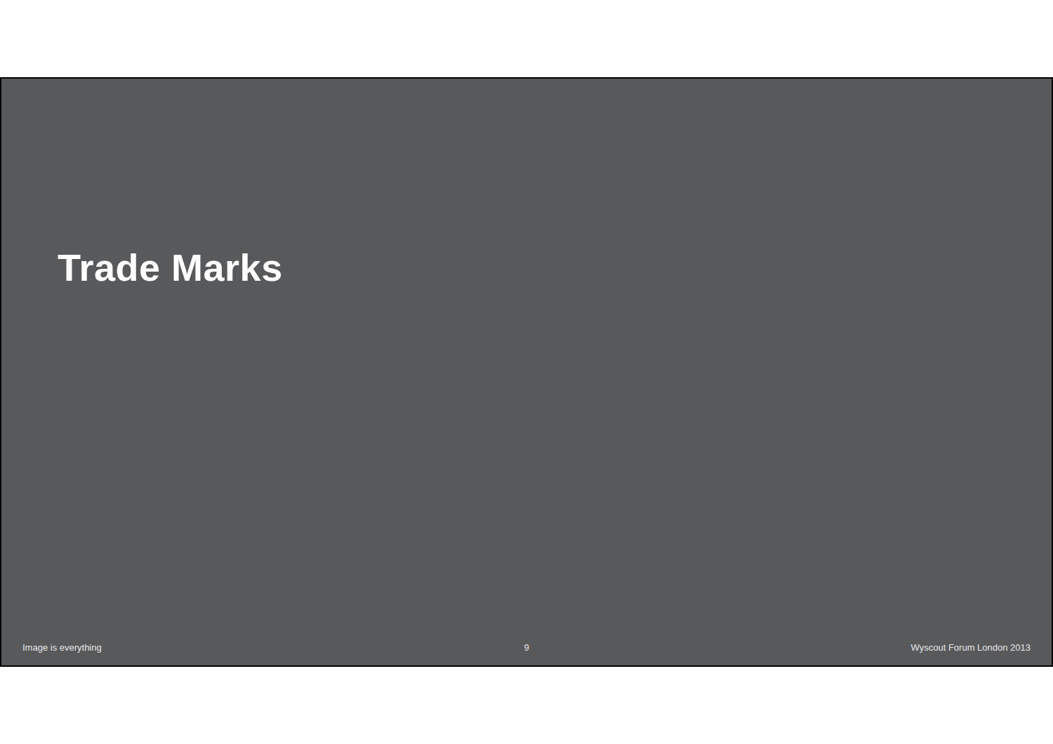Trade Marks
Image is everything 9 Wyscout Forum London 2013